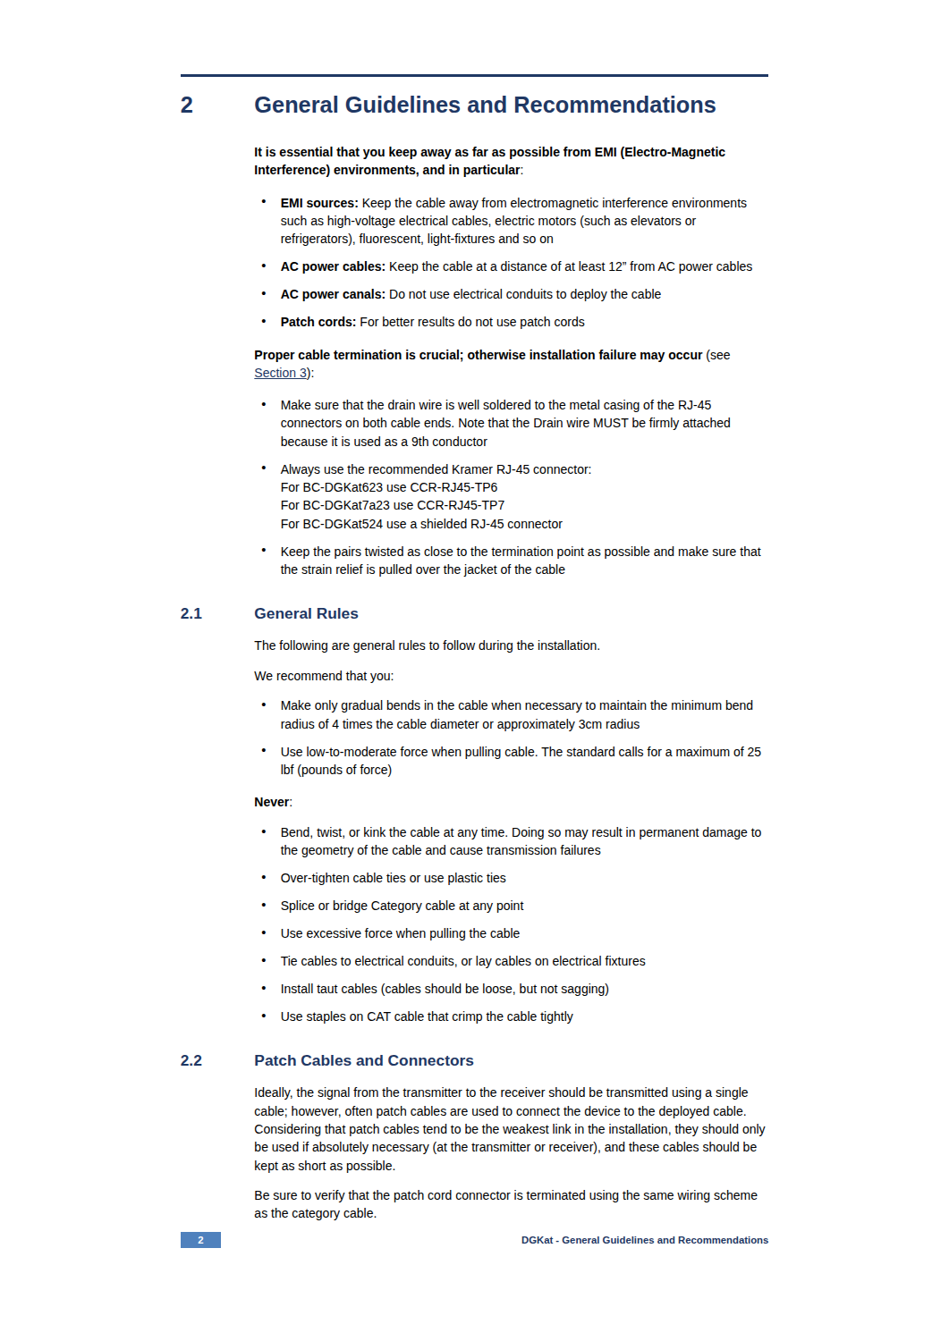2 General Guidelines and Recommendations
It is essential that you keep away as far as possible from EMI (Electro-Magnetic Interference) environments, and in particular:
EMI sources: Keep the cable away from electromagnetic interference environments such as high-voltage electrical cables, electric motors (such as elevators or refrigerators), fluorescent, light-fixtures and so on
AC power cables: Keep the cable at a distance of at least 12” from AC power cables
AC power canals: Do not use electrical conduits to deploy the cable
Patch cords: For better results do not use patch cords
Proper cable termination is crucial; otherwise installation failure may occur (see Section 3):
Make sure that the drain wire is well soldered to the metal casing of the RJ-45 connectors on both cable ends. Note that the Drain wire MUST be firmly attached because it is used as a 9th conductor
Always use the recommended Kramer RJ-45 connector:
For BC-DGKat623 use CCR-RJ45-TP6
For BC-DGKat7a23 use CCR-RJ45-TP7
For BC-DGKat524 use a shielded RJ-45 connector
Keep the pairs twisted as close to the termination point as possible and make sure that the strain relief is pulled over the jacket of the cable
2.1 General Rules
The following are general rules to follow during the installation.
We recommend that you:
Make only gradual bends in the cable when necessary to maintain the minimum bend radius of 4 times the cable diameter or approximately 3cm radius
Use low-to-moderate force when pulling cable. The standard calls for a maximum of 25 lbf (pounds of force)
Never:
Bend, twist, or kink the cable at any time. Doing so may result in permanent damage to the geometry of the cable and cause transmission failures
Over-tighten cable ties or use plastic ties
Splice or bridge Category cable at any point
Use excessive force when pulling the cable
Tie cables to electrical conduits, or lay cables on electrical fixtures
Install taut cables (cables should be loose, but not sagging)
Use staples on CAT cable that crimp the cable tightly
2.2 Patch Cables and Connectors
Ideally, the signal from the transmitter to the receiver should be transmitted using a single cable; however, often patch cables are used to connect the device to the deployed cable. Considering that patch cables tend to be the weakest link in the installation, they should only be used if absolutely necessary (at the transmitter or receiver), and these cables should be kept as short as possible.
Be sure to verify that the patch cord connector is terminated using the same wiring scheme as the category cable.
2
DGKat - General Guidelines and Recommendations